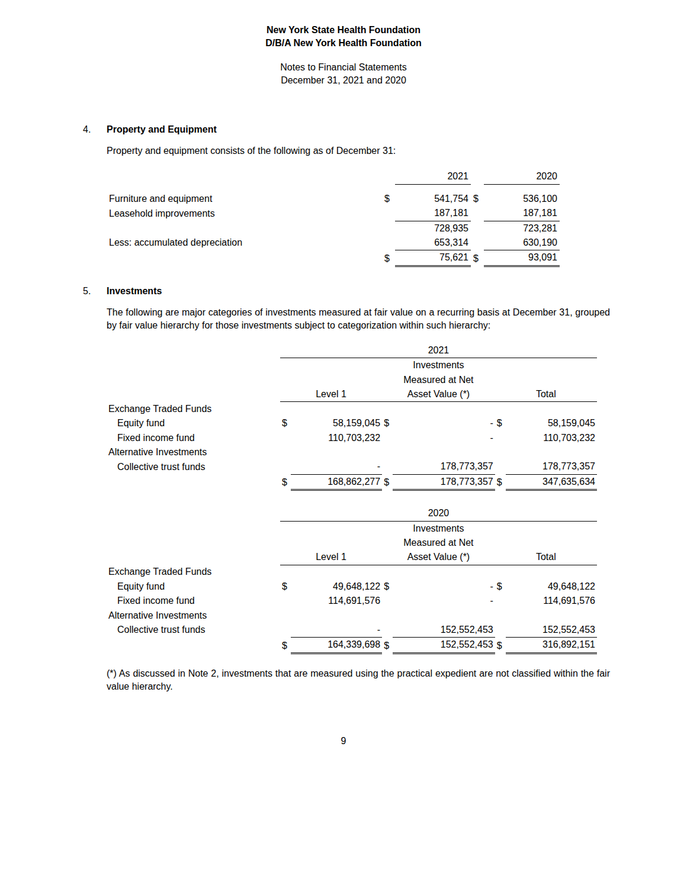New York State Health Foundation
D/B/A New York Health Foundation
Notes to Financial Statements
December 31, 2021 and 2020
4.
Property and Equipment
Property and equipment consists of the following as of December 31:
| | | 2021 | | 2020 |
| Furniture and equipment | $ | 541,754 | $ | 536,100 |
| Leasehold improvements | | 187,181 | | 187,181 |
| | | 728,935 | | 723,281 |
| Less: accumulated depreciation | | 653,314 | | 630,190 |
| | $ | 75,621 | $ | 93,091 |
5.
Investments
The following are major categories of investments measured at fair value on a recurring basis at December 31, grouped by fair value hierarchy for those investments subject to categorization within such hierarchy:
| | 2021 |
| | | Investments | |
| | | Measured at Net | |
| | Level 1 | Asset Value (*) | Total |
| Exchange Traded Funds | |
| Equity fund | $ | 58,159,045 | $ | - | $ | 58,159,045 |
| Fixed income fund | | 110,703,232 | | - | | 110,703,232 |
| Alternative Investments | |
| Collective trust funds | | - | | 178,773,357 | | 178,773,357 |
| | $ | 168,862,277 | $ | 178,773,357 | $ | 347,635,634 |
| | 2020 |
| | | Investments | |
| | | Measured at Net | |
| | Level 1 | Asset Value (*) | Total |
| Exchange Traded Funds | |
| Equity fund | $ | 49,648,122 | $ | - | $ | 49,648,122 |
| Fixed income fund | | 114,691,576 | | - | | 114,691,576 |
| Alternative Investments | |
| Collective trust funds | | - | | 152,552,453 | | 152,552,453 |
| | $ | 164,339,698 | $ | 152,552,453 | $ | 316,892,151 |
(*) As discussed in Note 2, investments that are measured using the practical expedient are not classified within the fair value hierarchy.
9